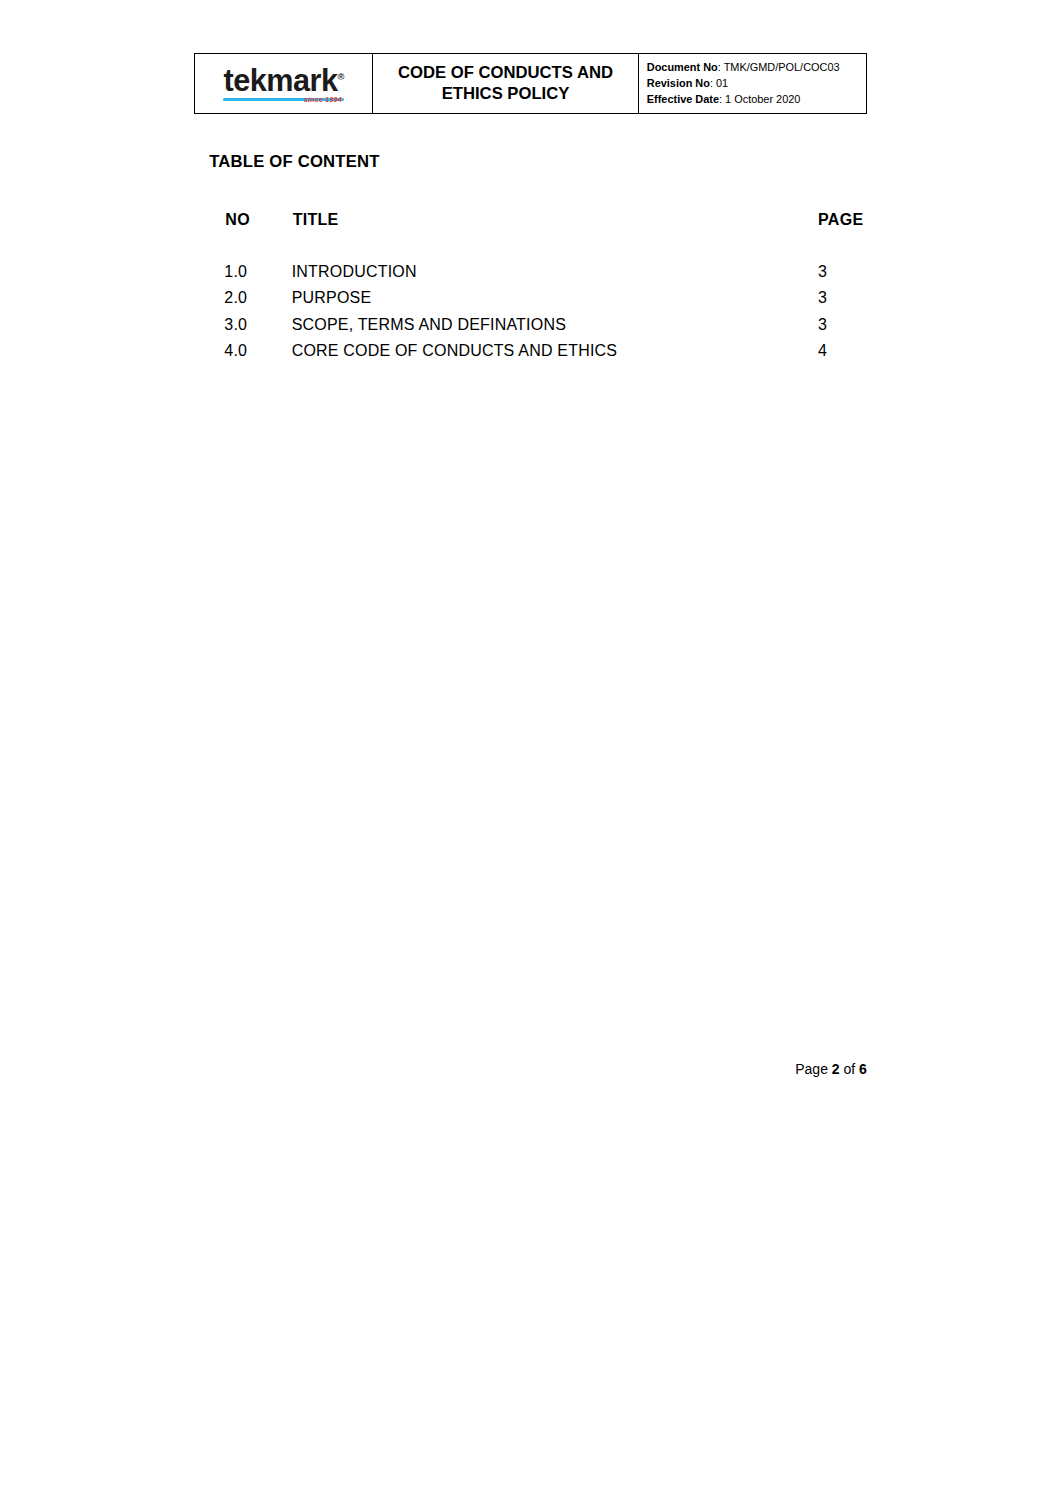| tek mark ® since 1994 | CODE OF CONDUCTS AND ETHICS POLICY | Document No : TMK/GMD/POL/COC03 Revision No : 01 Effective Date : 1 October 2020 |
TABLE OF CONTENT
| NO | TITLE | PAGE |
| --- | --- | --- |
| 1.0 | INTRODUCTION | 3 |
| 2.0 | PURPOSE | 3 |
| 3.0 | SCOPE, TERMS AND DEFINATIONS | 3 |
| 4.0 | CORE CODE OF CONDUCTS AND ETHICS | 4 |
Page 2 of 6